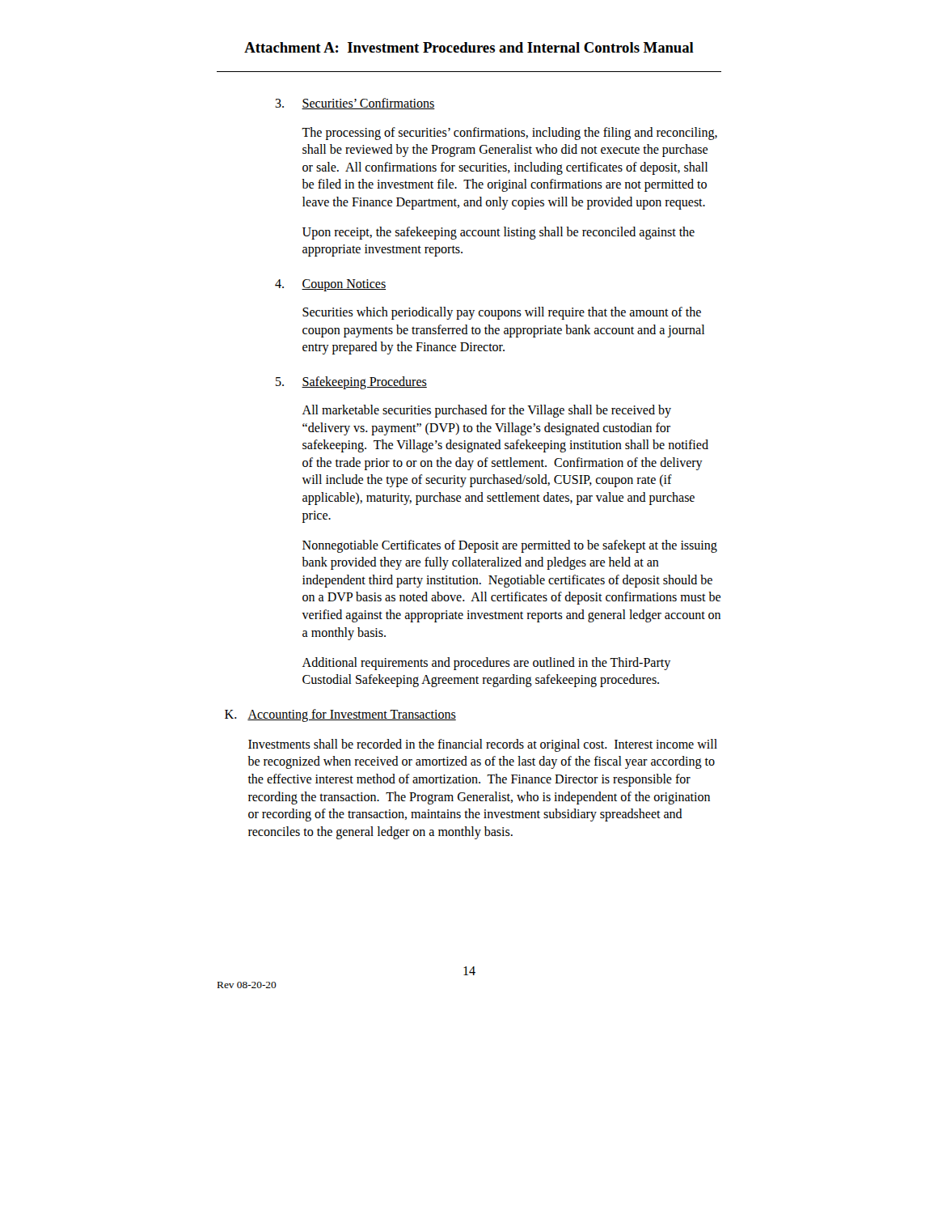Attachment A: Investment Procedures and Internal Controls Manual
3. Securities’ Confirmations
The processing of securities’ confirmations, including the filing and reconciling, shall be reviewed by the Program Generalist who did not execute the purchase or sale. All confirmations for securities, including certificates of deposit, shall be filed in the investment file. The original confirmations are not permitted to leave the Finance Department, and only copies will be provided upon request.
Upon receipt, the safekeeping account listing shall be reconciled against the appropriate investment reports.
4. Coupon Notices
Securities which periodically pay coupons will require that the amount of the coupon payments be transferred to the appropriate bank account and a journal entry prepared by the Finance Director.
5. Safekeeping Procedures
All marketable securities purchased for the Village shall be received by “delivery vs. payment” (DVP) to the Village’s designated custodian for safekeeping. The Village’s designated safekeeping institution shall be notified of the trade prior to or on the day of settlement. Confirmation of the delivery will include the type of security purchased/sold, CUSIP, coupon rate (if applicable), maturity, purchase and settlement dates, par value and purchase price.
Nonnegotiable Certificates of Deposit are permitted to be safekept at the issuing bank provided they are fully collateralized and pledges are held at an independent third party institution. Negotiable certificates of deposit should be on a DVP basis as noted above. All certificates of deposit confirmations must be verified against the appropriate investment reports and general ledger account on a monthly basis.
Additional requirements and procedures are outlined in the Third-Party Custodial Safekeeping Agreement regarding safekeeping procedures.
K. Accounting for Investment Transactions
Investments shall be recorded in the financial records at original cost. Interest income will be recognized when received or amortized as of the last day of the fiscal year according to the effective interest method of amortization. The Finance Director is responsible for recording the transaction. The Program Generalist, who is independent of the origination or recording of the transaction, maintains the investment subsidiary spreadsheet and reconciles to the general ledger on a monthly basis.
Rev 08-20-20 14